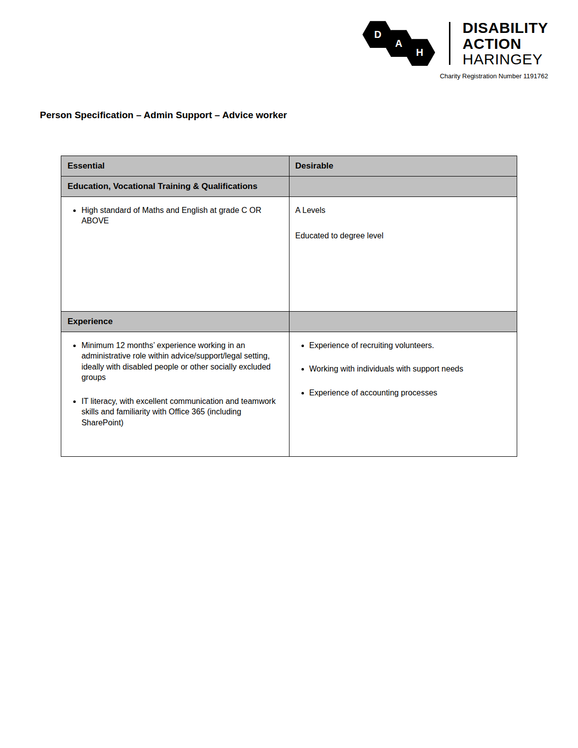D
A
H
DISABILITY
ACTION
HARINGEY
Charity Registration Number 1191762
Person Specification – Admin Support – Advice worker
| Essential | Desirable |
| --- | --- |
| Education, Vocational Training & Qualifications | |
| High standard of Maths and English at grade C OR ABOVE | A Levels Educated to degree level |
| Experience | |
| Minimum 12 months’ experience working in an administrative role within advice/support/legal setting, ideally with disabled people or other socially excluded groups IT literacy, with excellent communication and teamwork skills and familiarity with Office 365 (including SharePoint) | Experience of recruiting volunteers. Working with individuals with support needs Experience of accounting processes |